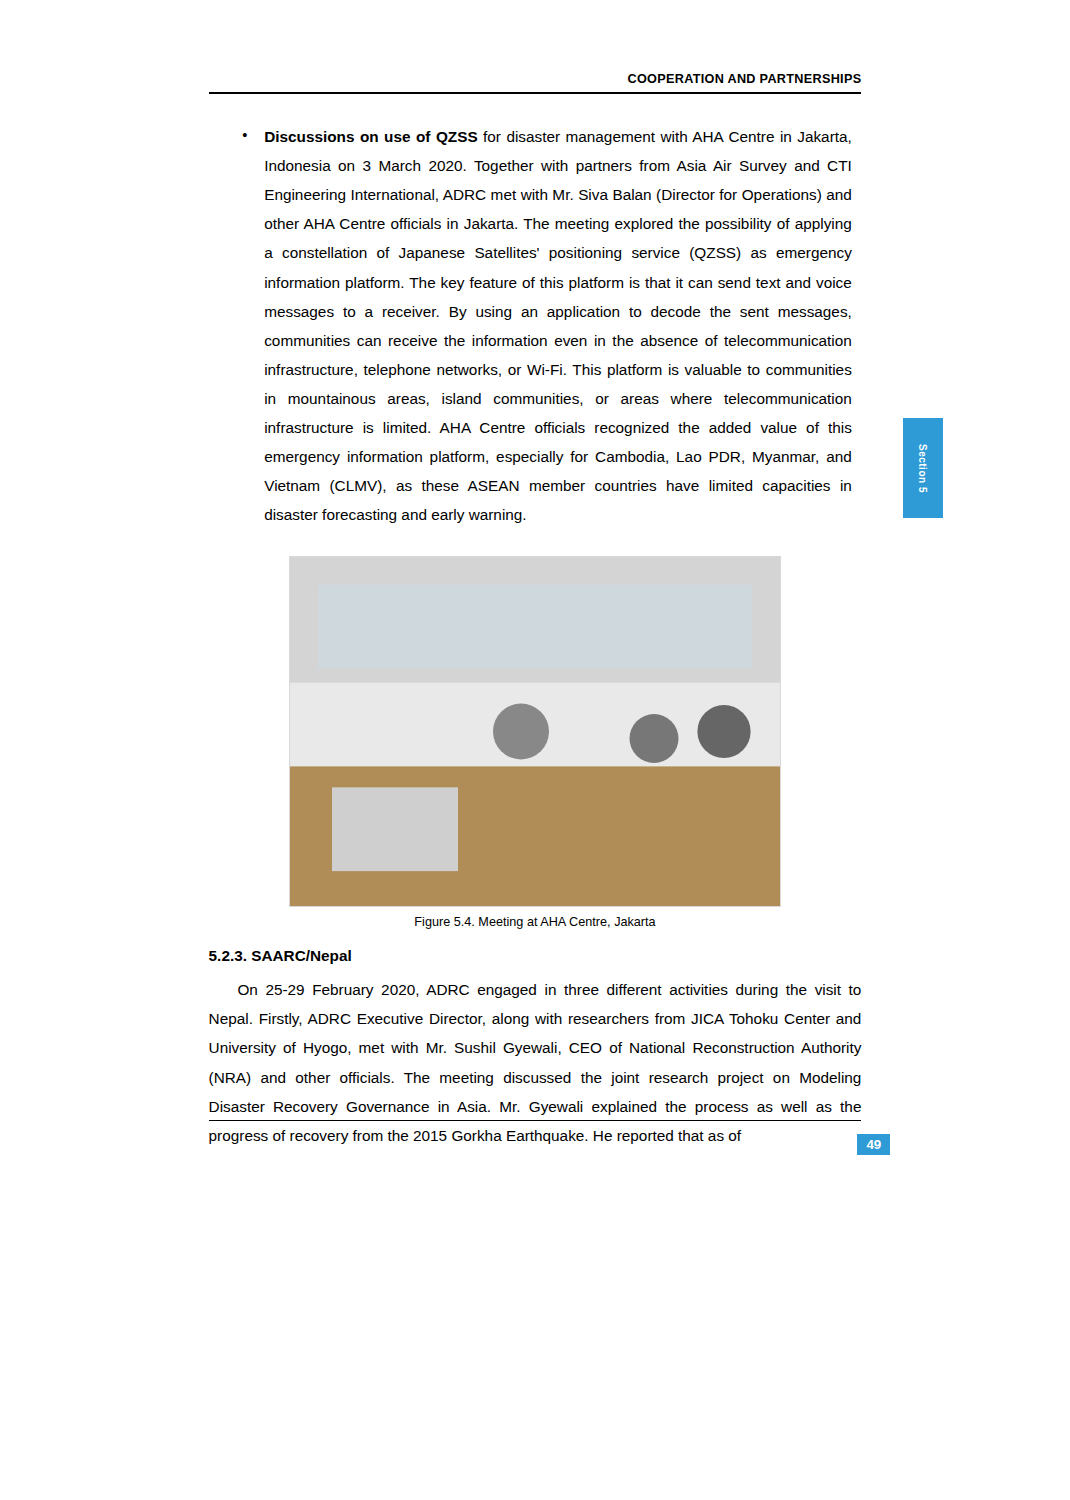COOPERATION AND PARTNERSHIPS
•
Discussions on use of QZSS for disaster management with AHA Centre in Jakarta, Indonesia on 3 March 2020. Together with partners from Asia Air Survey and CTI Engineering International, ADRC met with Mr. Siva Balan (Director for Operations) and other AHA Centre officials in Jakarta. The meeting explored the possibility of applying a constellation of Japanese Satellites' positioning service (QZSS) as emergency information platform. The key feature of this platform is that it can send text and voice messages to a receiver. By using an application to decode the sent messages, communities can receive the information even in the absence of telecommunication infrastructure, telephone networks, or Wi-Fi. This platform is valuable to communities in mountainous areas, island communities, or areas where telecommunication infrastructure is limited. AHA Centre officials recognized the added value of this emergency information platform, especially for Cambodia, Lao PDR, Myanmar, and Vietnam (CLMV), as these ASEAN member countries have limited capacities in disaster forecasting and early warning.
Figure 5.4. Meeting at AHA Centre, Jakarta
5.2.3. SAARC/Nepal
On 25-29 February 2020, ADRC engaged in three different activities during the visit to Nepal. Firstly, ADRC Executive Director, along with researchers from JICA Tohoku Center and University of Hyogo, met with Mr. Sushil Gyewali, CEO of National Reconstruction Authority (NRA) and other officials. The meeting discussed the joint research project on Modeling Disaster Recovery Governance in Asia. Mr. Gyewali explained the process as well as the progress of recovery from the 2015 Gorkha Earthquake. He reported that as of
Section 5
49